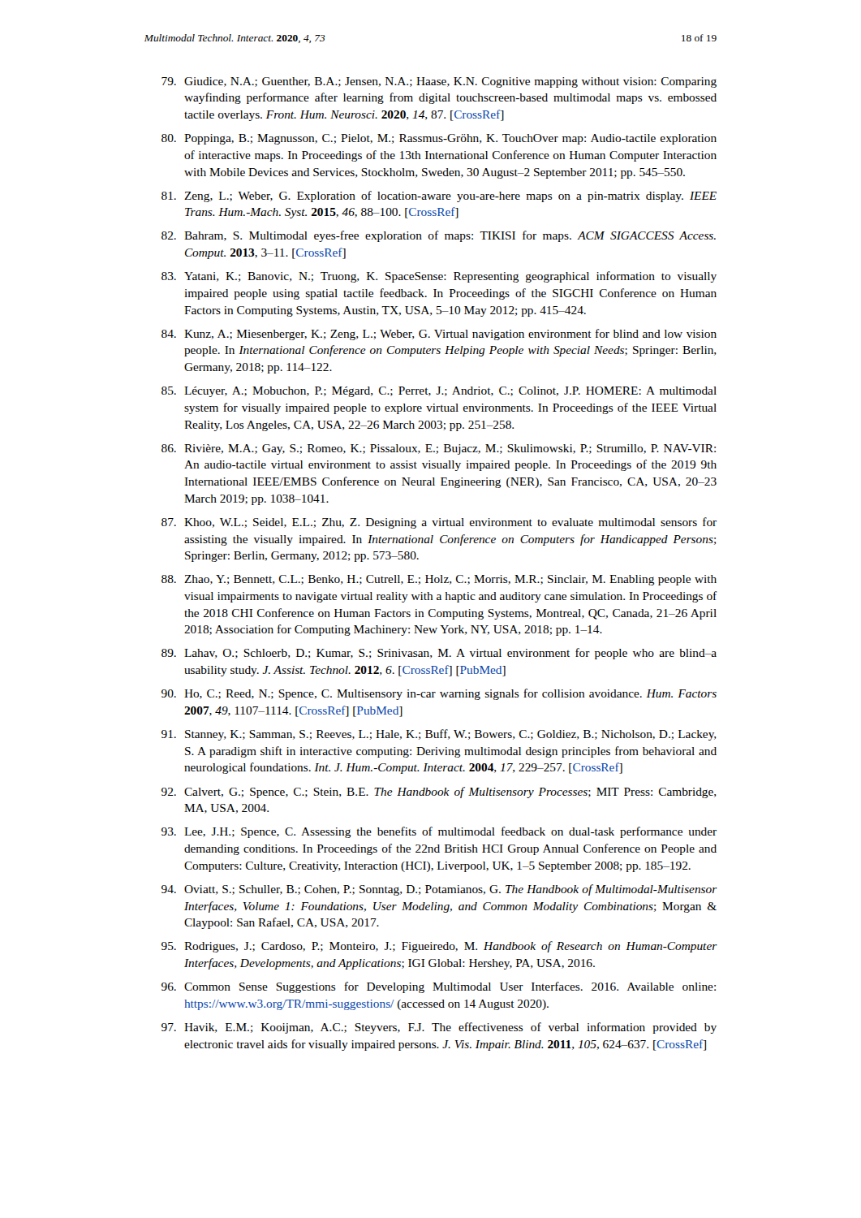Multimodal Technol. Interact. 2020, 4, 73
18 of 19
Giudice, N.A.; Guenther, B.A.; Jensen, N.A.; Haase, K.N. Cognitive mapping without vision: Comparing wayfinding performance after learning from digital touchscreen-based multimodal maps vs. embossed tactile overlays. Front. Hum. Neurosci. 2020, 14, 87. [CrossRef]
Poppinga, B.; Magnusson, C.; Pielot, M.; Rassmus-Gröhn, K. TouchOver map: Audio-tactile exploration of interactive maps. In Proceedings of the 13th International Conference on Human Computer Interaction with Mobile Devices and Services, Stockholm, Sweden, 30 August–2 September 2011; pp. 545–550.
Zeng, L.; Weber, G. Exploration of location-aware you-are-here maps on a pin-matrix display. IEEE Trans. Hum.-Mach. Syst. 2015, 46, 88–100. [CrossRef]
Bahram, S. Multimodal eyes-free exploration of maps: TIKISI for maps. ACM SIGACCESS Access. Comput. 2013, 3–11. [CrossRef]
Yatani, K.; Banovic, N.; Truong, K. SpaceSense: Representing geographical information to visually impaired people using spatial tactile feedback. In Proceedings of the SIGCHI Conference on Human Factors in Computing Systems, Austin, TX, USA, 5–10 May 2012; pp. 415–424.
Kunz, A.; Miesenberger, K.; Zeng, L.; Weber, G. Virtual navigation environment for blind and low vision people. In International Conference on Computers Helping People with Special Needs; Springer: Berlin, Germany, 2018; pp. 114–122.
Lécuyer, A.; Mobuchon, P.; Mégard, C.; Perret, J.; Andriot, C.; Colinot, J.P. HOMERE: A multimodal system for visually impaired people to explore virtual environments. In Proceedings of the IEEE Virtual Reality, Los Angeles, CA, USA, 22–26 March 2003; pp. 251–258.
Rivière, M.A.; Gay, S.; Romeo, K.; Pissaloux, E.; Bujacz, M.; Skulimowski, P.; Strumillo, P. NAV-VIR: An audio-tactile virtual environment to assist visually impaired people. In Proceedings of the 2019 9th International IEEE/EMBS Conference on Neural Engineering (NER), San Francisco, CA, USA, 20–23 March 2019; pp. 1038–1041.
Khoo, W.L.; Seidel, E.L.; Zhu, Z. Designing a virtual environment to evaluate multimodal sensors for assisting the visually impaired. In International Conference on Computers for Handicapped Persons; Springer: Berlin, Germany, 2012; pp. 573–580.
Zhao, Y.; Bennett, C.L.; Benko, H.; Cutrell, E.; Holz, C.; Morris, M.R.; Sinclair, M. Enabling people with visual impairments to navigate virtual reality with a haptic and auditory cane simulation. In Proceedings of the 2018 CHI Conference on Human Factors in Computing Systems, Montreal, QC, Canada, 21–26 April 2018; Association for Computing Machinery: New York, NY, USA, 2018; pp. 1–14.
Lahav, O.; Schloerb, D.; Kumar, S.; Srinivasan, M. A virtual environment for people who are blind–a usability study. J. Assist. Technol. 2012, 6. [CrossRef] [PubMed]
Ho, C.; Reed, N.; Spence, C. Multisensory in-car warning signals for collision avoidance. Hum. Factors 2007, 49, 1107–1114. [CrossRef] [PubMed]
Stanney, K.; Samman, S.; Reeves, L.; Hale, K.; Buff, W.; Bowers, C.; Goldiez, B.; Nicholson, D.; Lackey, S. A paradigm shift in interactive computing: Deriving multimodal design principles from behavioral and neurological foundations. Int. J. Hum.-Comput. Interact. 2004, 17, 229–257. [CrossRef]
Calvert, G.; Spence, C.; Stein, B.E. The Handbook of Multisensory Processes; MIT Press: Cambridge, MA, USA, 2004.
Lee, J.H.; Spence, C. Assessing the benefits of multimodal feedback on dual-task performance under demanding conditions. In Proceedings of the 22nd British HCI Group Annual Conference on People and Computers: Culture, Creativity, Interaction (HCI), Liverpool, UK, 1–5 September 2008; pp. 185–192.
Oviatt, S.; Schuller, B.; Cohen, P.; Sonntag, D.; Potamianos, G. The Handbook of Multimodal-Multisensor Interfaces, Volume 1: Foundations, User Modeling, and Common Modality Combinations; Morgan & Claypool: San Rafael, CA, USA, 2017.
Rodrigues, J.; Cardoso, P.; Monteiro, J.; Figueiredo, M. Handbook of Research on Human-Computer Interfaces, Developments, and Applications; IGI Global: Hershey, PA, USA, 2016.
Common Sense Suggestions for Developing Multimodal User Interfaces. 2016. Available online: https://www.w3.org/TR/mmi-suggestions/ (accessed on 14 August 2020).
Havik, E.M.; Kooijman, A.C.; Steyvers, F.J. The effectiveness of verbal information provided by electronic travel aids for visually impaired persons. J. Vis. Impair. Blind. 2011, 105, 624–637. [CrossRef]